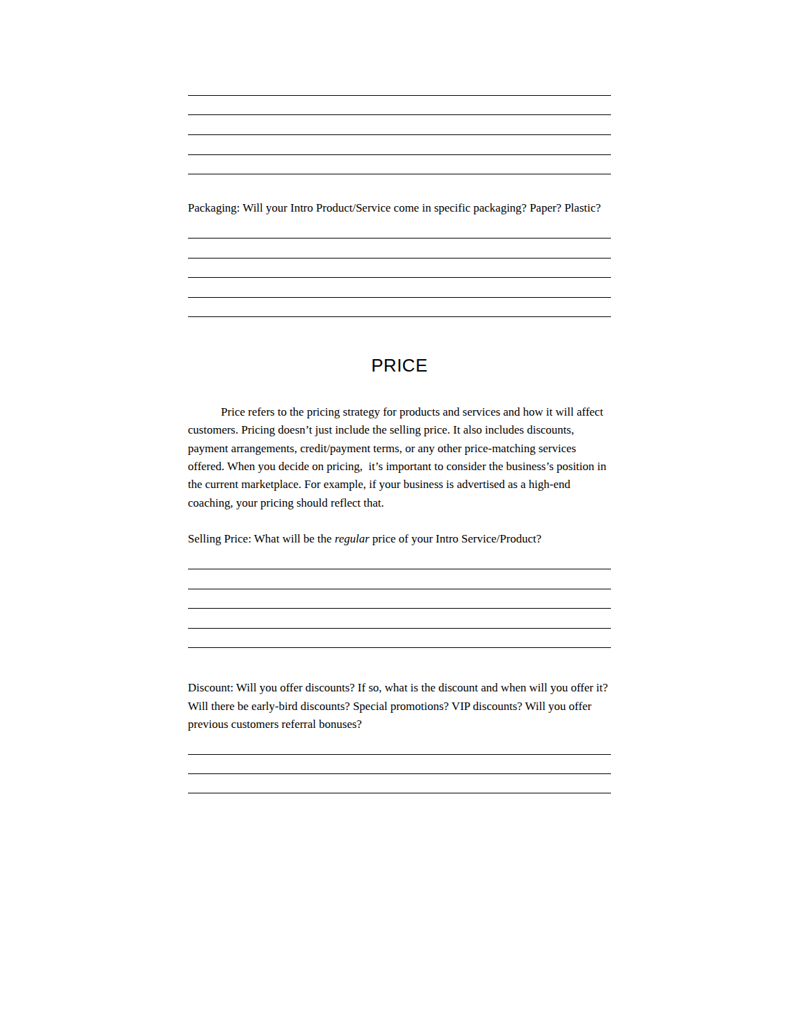Packaging: Will your Intro Product/Service come in specific packaging? Paper? Plastic?
PRICE
Price refers to the pricing strategy for products and services and how it will affect customers. Pricing doesn’t just include the selling price. It also includes discounts, payment arrangements, credit/payment terms, or any other price-matching services offered. When you decide on pricing, it’s important to consider the business’s position in the current marketplace. For example, if your business is advertised as a high-end coaching, your pricing should reflect that.
Selling Price: What will be the regular price of your Intro Service/Product?
Discount: Will you offer discounts? If so, what is the discount and when will you offer it? Will there be early-bird discounts? Special promotions? VIP discounts? Will you offer previous customers referral bonuses?